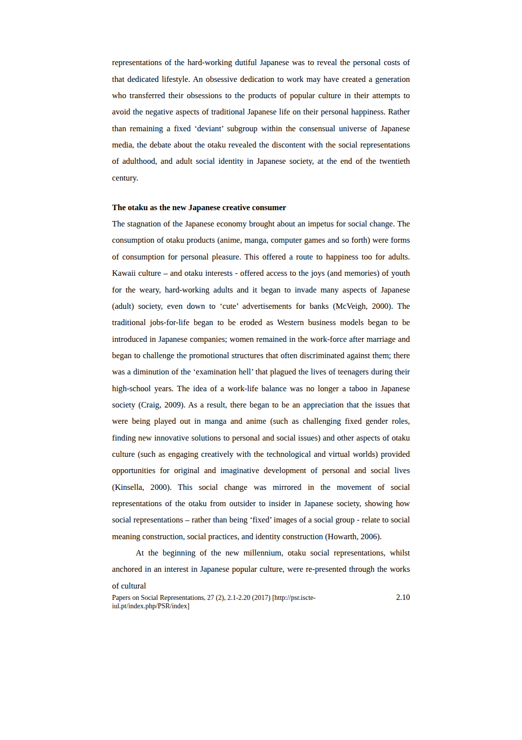representations of the hard-working dutiful Japanese was to reveal the personal costs of that dedicated lifestyle. An obsessive dedication to work may have created a generation who transferred their obsessions to the products of popular culture in their attempts to avoid the negative aspects of traditional Japanese life on their personal happiness. Rather than remaining a fixed ‘deviant’ subgroup within the consensual universe of Japanese media, the debate about the otaku revealed the discontent with the social representations of adulthood, and adult social identity in Japanese society, at the end of the twentieth century.
The otaku as the new Japanese creative consumer
The stagnation of the Japanese economy brought about an impetus for social change. The consumption of otaku products (anime, manga, computer games and so forth) were forms of consumption for personal pleasure. This offered a route to happiness too for adults. Kawaii culture – and otaku interests - offered access to the joys (and memories) of youth for the weary, hard-working adults and it began to invade many aspects of Japanese (adult) society, even down to ‘cute’ advertisements for banks (McVeigh, 2000). The traditional jobs-for-life began to be eroded as Western business models began to be introduced in Japanese companies; women remained in the work-force after marriage and began to challenge the promotional structures that often discriminated against them; there was a diminution of the ‘examination hell’ that plagued the lives of teenagers during their high-school years. The idea of a work-life balance was no longer a taboo in Japanese society (Craig, 2009). As a result, there began to be an appreciation that the issues that were being played out in manga and anime (such as challenging fixed gender roles, finding new innovative solutions to personal and social issues) and other aspects of otaku culture (such as engaging creatively with the technological and virtual worlds) provided opportunities for original and imaginative development of personal and social lives (Kinsella, 2000). This social change was mirrored in the movement of social representations of the otaku from outsider to insider in Japanese society, showing how social representations – rather than being ‘fixed’ images of a social group - relate to social meaning construction, social practices, and identity construction (Howarth, 2006).
At the beginning of the new millennium, otaku social representations, whilst anchored in an interest in Japanese popular culture, were re-presented through the works of cultural
Papers on Social Representations, 27 (2), 2.1-2.20 (2017) [http://psr.iscte-iul.pt/index.php/PSR/index]
2.10